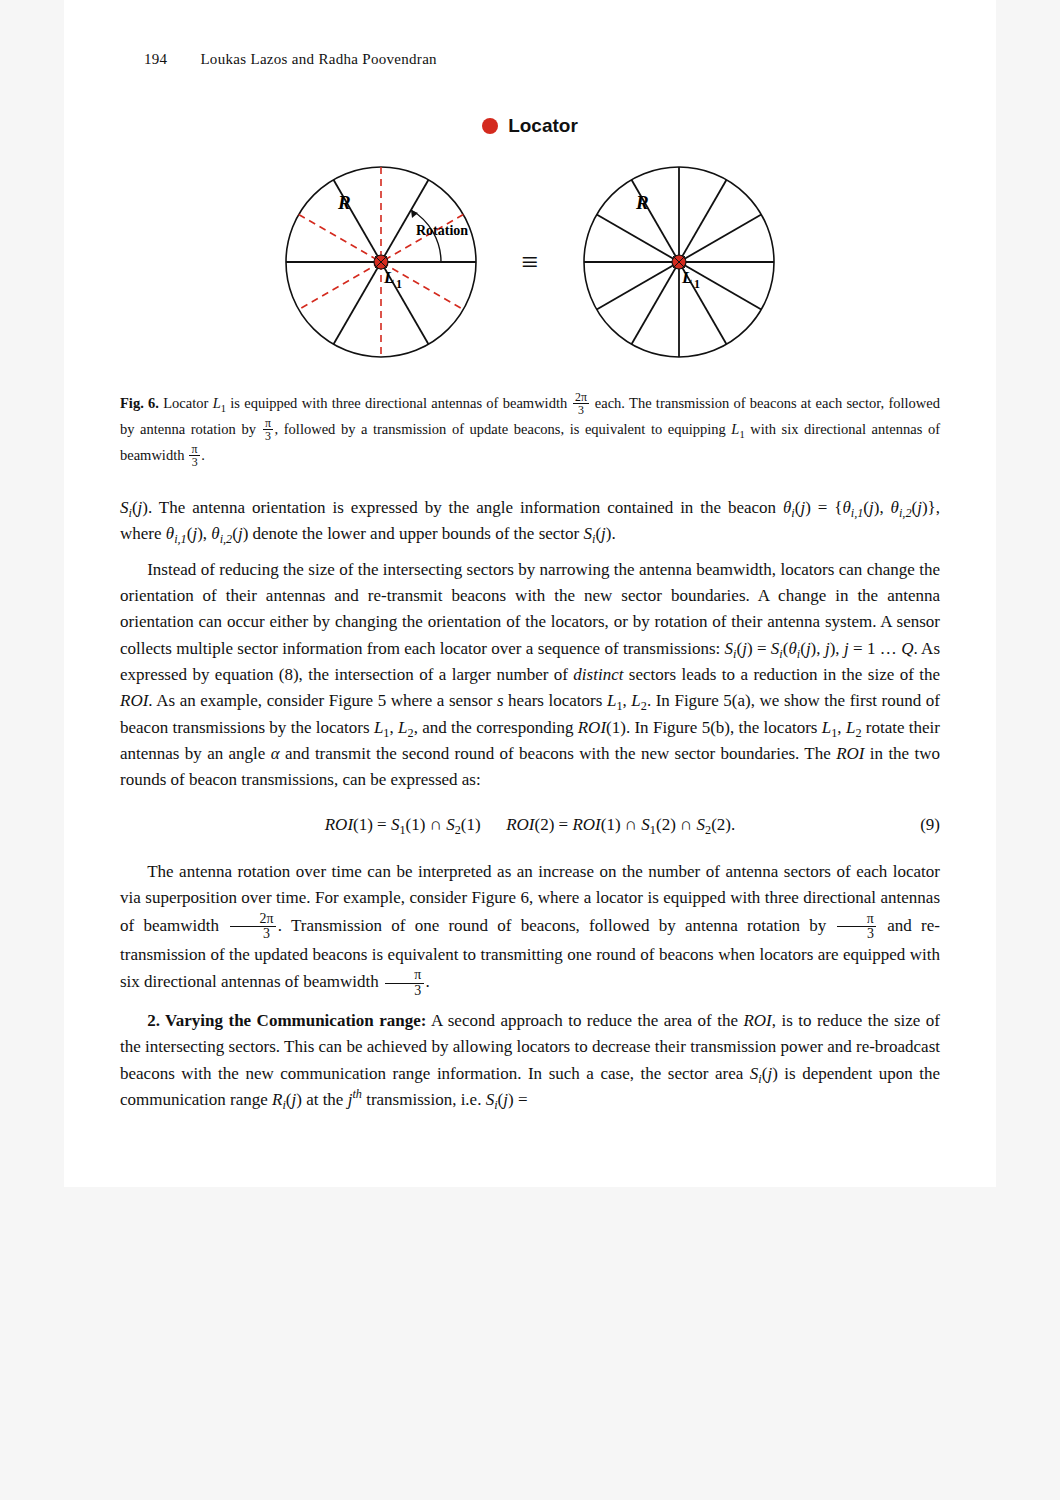194 Loukas Lazos and Radha Poovendran
Locator
R L 1 Rotation ≡ R L 1
Fig. 6. Locator L1 is equipped with three directional antennas of beamwidth 2π 3 each. The transmission of beacons at each sector, followed by antenna rotation by π 3, followed by a transmission of update beacons, is equivalent to equipping L1 with six directional antennas of beamwidth π 3.
Si(j). The antenna orientation is expressed by the angle information contained in the beacon θi(j) = {θi,1(j), θi,2(j)}, where θi,1(j), θi,2(j) denote the lower and upper bounds of the sector Si(j).
Instead of reducing the size of the intersecting sectors by narrowing the antenna beamwidth, locators can change the orientation of their antennas and re-transmit beacons with the new sector boundaries. A change in the antenna orientation can occur either by changing the orientation of the locators, or by rotation of their antenna system. A sensor collects multiple sector information from each locator over a sequence of transmissions: Si(j) = Si(θi(j), j), j = 1 … Q. As expressed by equation (8), the intersection of a larger number of distinct sectors leads to a reduction in the size of the ROI. As an example, consider Figure 5 where a sensor s hears locators L1, L2. In Figure 5(a), we show the first round of beacon transmissions by the locators L1, L2, and the corresponding ROI(1). In Figure 5(b), the locators L1, L2 rotate their antennas by an angle α and transmit the second round of beacons with the new sector boundaries. The ROI in the two rounds of beacon transmissions, can be expressed as:
ROI(1) = S1(1) ∩ S2(1) ROI(2) = ROI(1) ∩ S1(2) ∩ S2(2).(9)
The antenna rotation over time can be interpreted as an increase on the number of antenna sectors of each locator via superposition over time. For example, consider Figure 6, where a locator is equipped with three directional antennas of beamwidth 2π 3. Transmission of one round of beacons, followed by antenna rotation by π 3 and re-transmission of the updated beacons is equivalent to transmitting one round of beacons when locators are equipped with six directional antennas of beamwidth π 3.
2. Varying the Communication range: A second approach to reduce the area of the ROI, is to reduce the size of the intersecting sectors. This can be achieved by allowing locators to decrease their transmission power and re-broadcast beacons with the new communication range information. In such a case, the sector area Si(j) is dependent upon the communication range Ri(j) at the jth transmission, i.e. Si(j) =